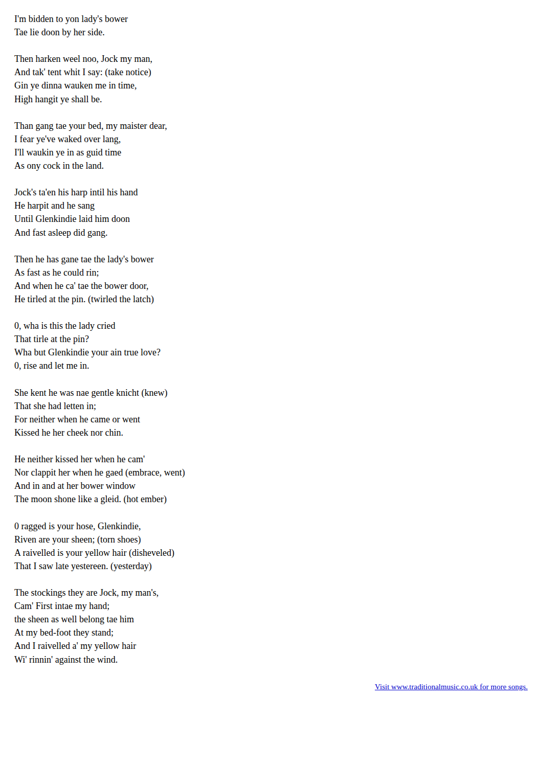I'm bidden to yon lady's bower
Tae lie doon by her side.
Then harken weel noo, Jock my man,
And tak' tent whit I say: (take notice)
Gin ye dinna wauken me in time,
High hangit ye shall be.
Than gang tae your bed, my maister dear,
I fear ye've waked over lang,
I'll waukin ye in as guid time
As ony cock in the land.
Jock's ta'en his harp intil his hand
He harpit and he sang
Until Glenkindie laid him doon
And fast asleep did gang.
Then he has gane tae the lady's bower
As fast as he could rin;
And when he ca' tae the bower door,
He tirled at the pin. (twirled the latch)
0, wha is this the lady cried
That tirle at the pin?
Wha but Glenkindie your ain true love?
0, rise and let me in.
She kent he was nae gentle knicht (knew)
That she had letten in;
For neither when he came or went
Kissed he her cheek nor chin.
He neither kissed her when he cam'
Nor clappit her when he gaed (embrace, went)
And in and at her bower window
The moon shone like a gleid. (hot ember)
0 ragged is your hose, Glenkindie,
Riven are your sheen; (torn shoes)
A raivelled is your yellow hair (disheveled)
That I saw late yestereen. (yesterday)
The stockings they are Jock, my man's,
Cam' First intae my hand;
the sheen as well belong tae him
At my bed-foot they stand;
And I raivelled a' my yellow hair
Wi' rinnin' against the wind.
Visit www.traditionalmusic.co.uk for more songs.